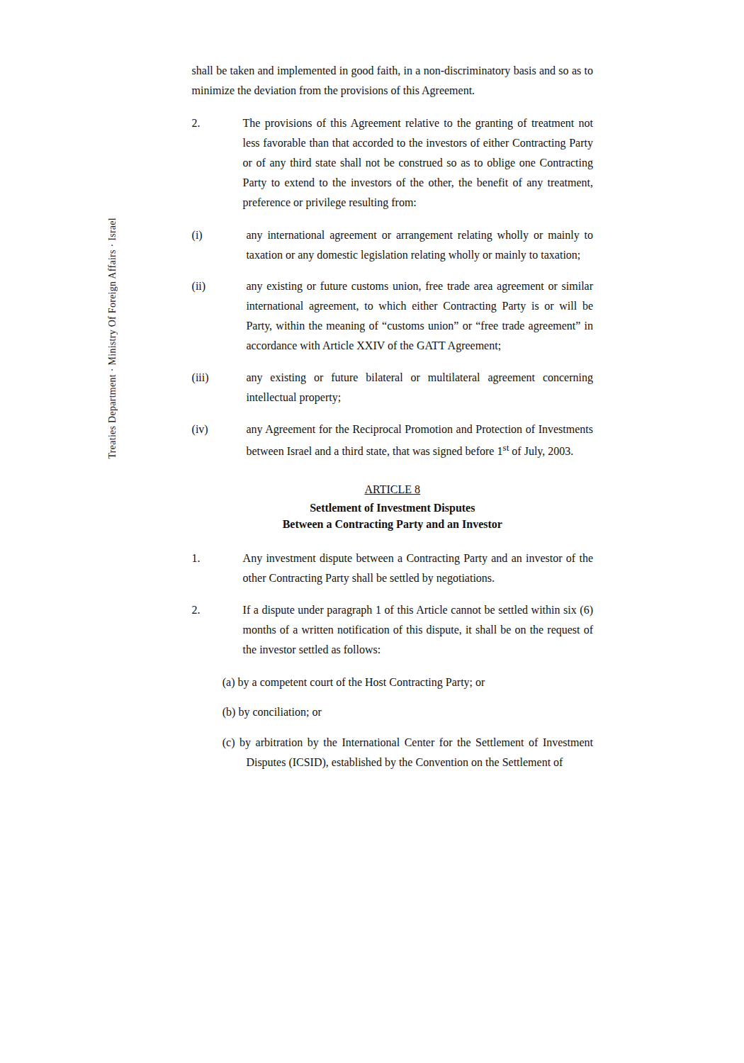Treaties Department · Ministry Of Foreign Affairs · Israel
shall be taken and implemented in good faith, in a non-discriminatory basis and so as to minimize the deviation from the provisions of this Agreement.
2.
The provisions of this Agreement relative to the granting of treatment not less favorable than that accorded to the investors of either Contracting Party or of any third state shall not be construed so as to oblige one Contracting Party to extend to the investors of the other, the benefit of any treatment, preference or privilege resulting from:
(i) any international agreement or arrangement relating wholly or mainly to taxation or any domestic legislation relating wholly or mainly to taxation;
(ii) any existing or future customs union, free trade area agreement or similar international agreement, to which either Contracting Party is or will be Party, within the meaning of “customs union” or “free trade agreement” in accordance with Article XXIV of the GATT Agreement;
(iii) any existing or future bilateral or multilateral agreement concerning intellectual property;
(iv) any Agreement for the Reciprocal Promotion and Protection of Investments between Israel and a third state, that was signed before 1st of July, 2003.
ARTICLE 8
Settlement of Investment Disputes
Between a Contracting Party and an Investor
1.
Any investment dispute between a Contracting Party and an investor of the other Contracting Party shall be settled by negotiations.
2.
If a dispute under paragraph 1 of this Article cannot be settled within six (6) months of a written notification of this dispute, it shall be on the request of the investor settled as follows:
(a) by a competent court of the Host Contracting Party; or
(b) by conciliation; or
(c) by arbitration by the International Center for the Settlement of Investment Disputes (ICSID), established by the Convention on the Settlement of